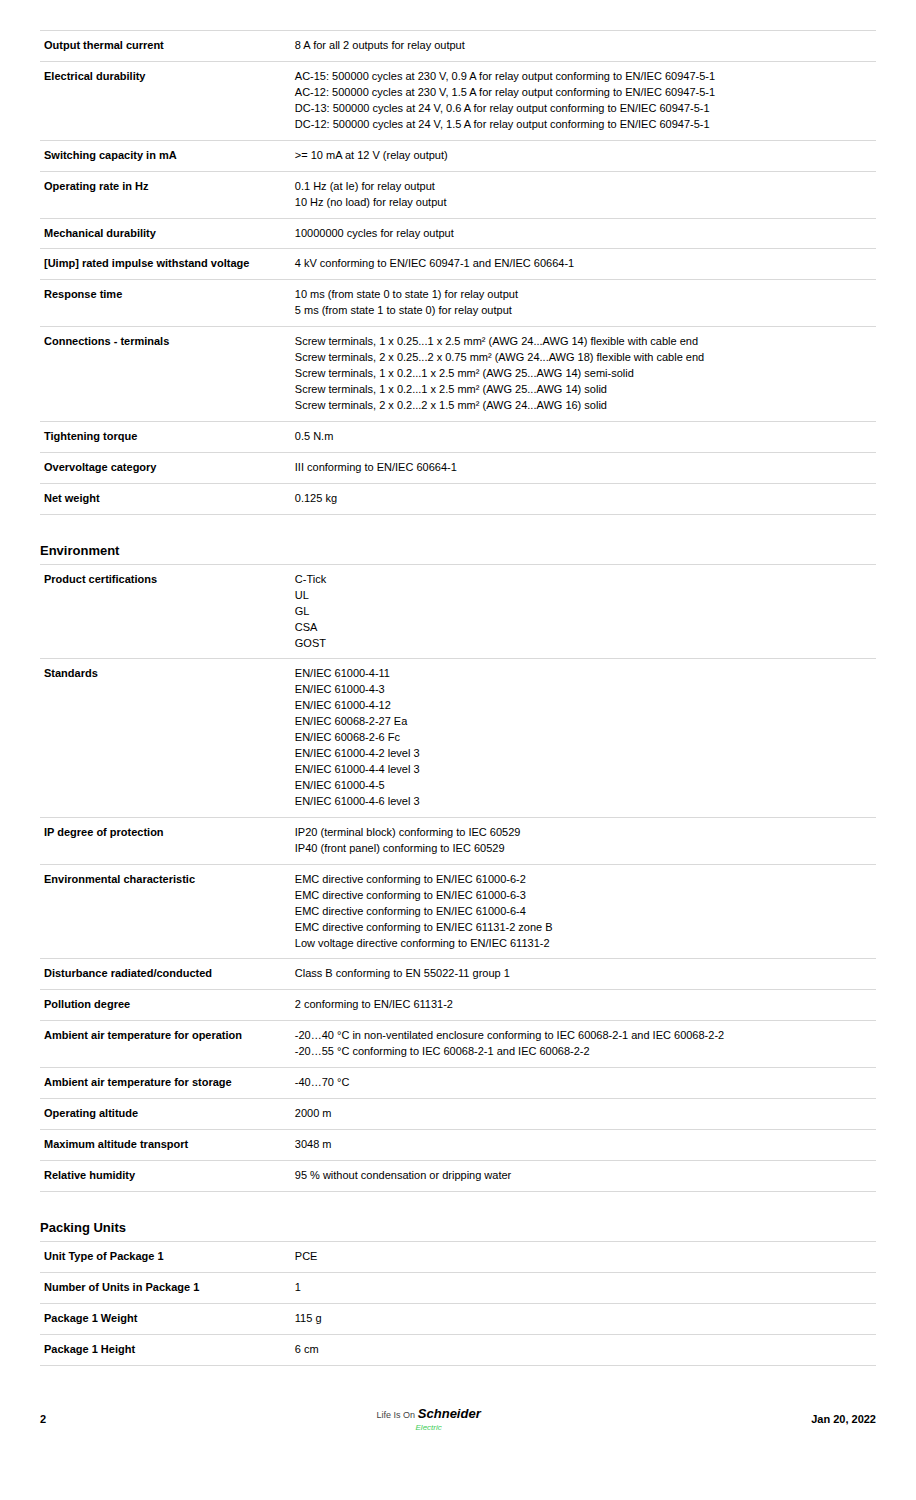| Output thermal current | 8 A for all 2 outputs for relay output |
| Electrical durability | AC-15: 500000 cycles at 230 V, 0.9 A for relay output conforming to EN/IEC 60947-5-1 AC-12: 500000 cycles at 230 V, 1.5 A for relay output conforming to EN/IEC 60947-5-1 DC-13: 500000 cycles at 24 V, 0.6 A for relay output conforming to EN/IEC 60947-5-1 DC-12: 500000 cycles at 24 V, 1.5 A for relay output conforming to EN/IEC 60947-5-1 |
| Switching capacity in mA | >= 10 mA at 12 V (relay output) |
| Operating rate in Hz | 0.1 Hz (at Ie) for relay output 10 Hz (no load) for relay output |
| Mechanical durability | 10000000 cycles for relay output |
| [Uimp] rated impulse withstand voltage | 4 kV conforming to EN/IEC 60947-1 and EN/IEC 60664-1 |
| Response time | 10 ms (from state 0 to state 1) for relay output 5 ms (from state 1 to state 0) for relay output |
| Connections - terminals | Screw terminals, 1 x 0.25...1 x 2.5 mm² (AWG 24...AWG 14) flexible with cable end Screw terminals, 2 x 0.25...2 x 0.75 mm² (AWG 24...AWG 18) flexible with cable end Screw terminals, 1 x 0.2...1 x 2.5 mm² (AWG 25...AWG 14) semi-solid Screw terminals, 1 x 0.2...1 x 2.5 mm² (AWG 25...AWG 14) solid Screw terminals, 2 x 0.2...2 x 1.5 mm² (AWG 24...AWG 16) solid |
| Tightening torque | 0.5 N.m |
| Overvoltage category | III conforming to EN/IEC 60664-1 |
| Net weight | 0.125 kg |
Environment
| Product certifications | C-Tick UL GL CSA GOST |
| Standards | EN/IEC 61000-4-11 EN/IEC 61000-4-3 EN/IEC 61000-4-12 EN/IEC 60068-2-27 Ea EN/IEC 60068-2-6 Fc EN/IEC 61000-4-2 level 3 EN/IEC 61000-4-4 level 3 EN/IEC 61000-4-5 EN/IEC 61000-4-6 level 3 |
| IP degree of protection | IP20 (terminal block) conforming to IEC 60529 IP40 (front panel) conforming to IEC 60529 |
| Environmental characteristic | EMC directive conforming to EN/IEC 61000-6-2 EMC directive conforming to EN/IEC 61000-6-3 EMC directive conforming to EN/IEC 61000-6-4 EMC directive conforming to EN/IEC 61131-2 zone B Low voltage directive conforming to EN/IEC 61131-2 |
| Disturbance radiated/conducted | Class B conforming to EN 55022-11 group 1 |
| Pollution degree | 2 conforming to EN/IEC 61131-2 |
| Ambient air temperature for operation | -20…40 °C in non-ventilated enclosure conforming to IEC 60068-2-1 and IEC 60068-2-2 -20…55 °C conforming to IEC 60068-2-1 and IEC 60068-2-2 |
| Ambient air temperature for storage | -40…70 °C |
| Operating altitude | 2000 m |
| Maximum altitude transport | 3048 m |
| Relative humidity | 95 % without condensation or dripping water |
Packing Units
| Unit Type of Package 1 | PCE |
| Number of Units in Package 1 | 1 |
| Package 1 Weight | 115 g |
| Package 1 Height | 6 cm |
2
Life Is On Schneider
Electric
Jan 20, 2022